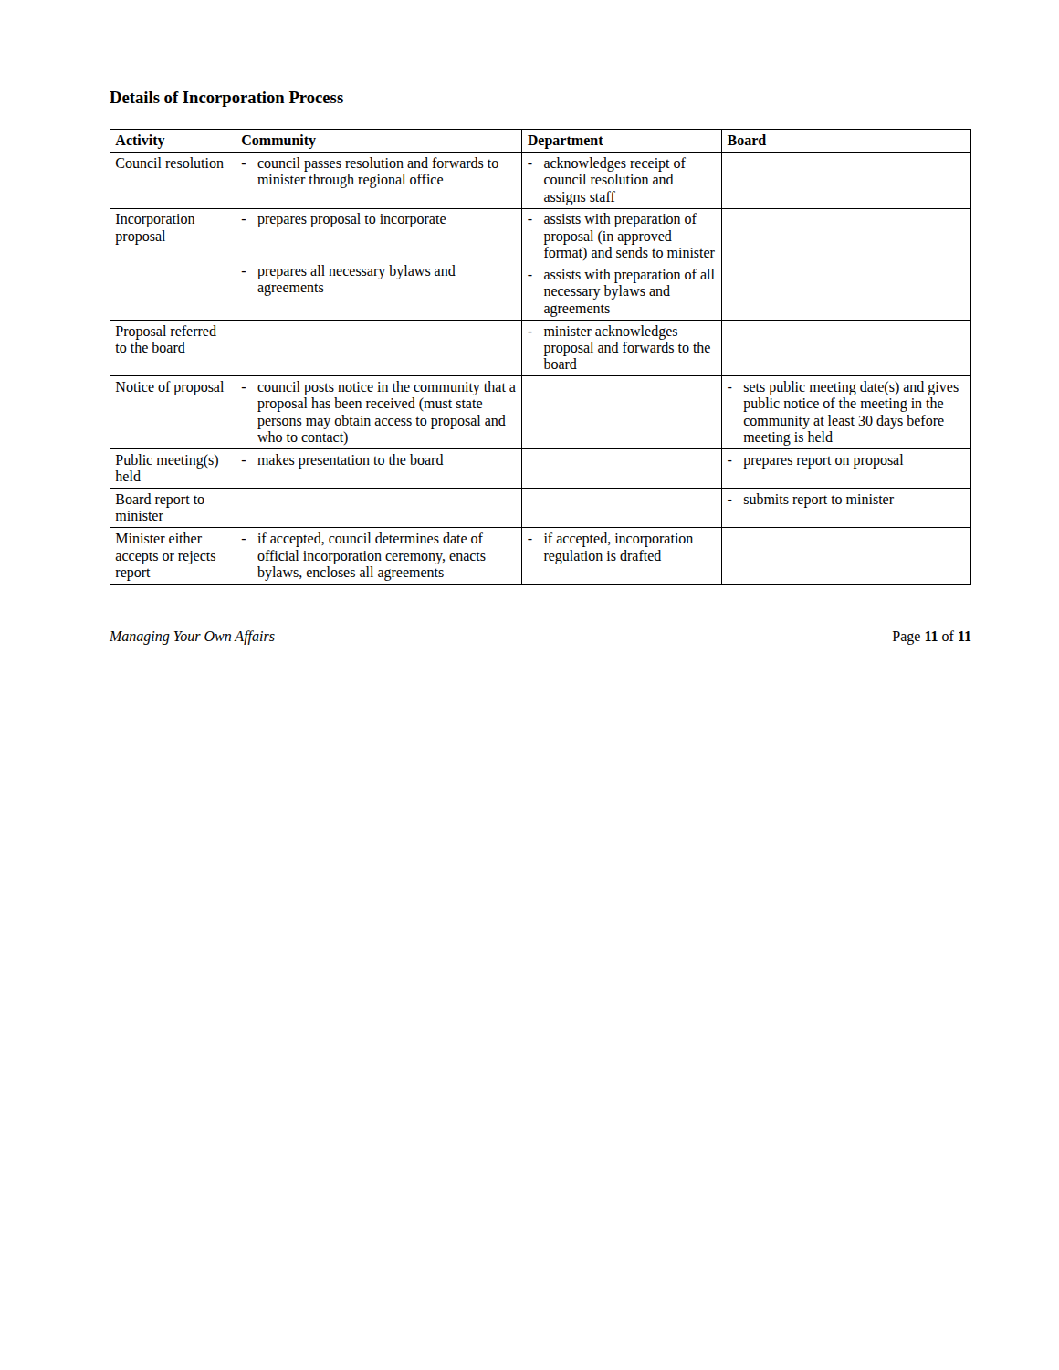Details of Incorporation Process
| Activity | Community | Department | Board |
| --- | --- | --- | --- |
| Council resolution | council passes resolution and forwards to minister through regional office | acknowledges receipt of council resolution and assigns staff | |
| Incorporation proposal | prepares proposal to incorporate prepares all necessary bylaws and agreements | assists with preparation of proposal (in approved format) and sends to minister assists with preparation of all necessary bylaws and agreements | |
| Proposal referred to the board | | minister acknowledges proposal and forwards to the board | |
| Notice of proposal | council posts notice in the community that a proposal has been received (must state persons may obtain access to proposal and who to contact) | | sets public meeting date(s) and gives public notice of the meeting in the community at least 30 days before meeting is held |
| Public meeting(s) held | makes presentation to the board | | prepares report on proposal |
| Board report to minister | | | submits report to minister |
| Minister either accepts or rejects report | if accepted, council determines date of official incorporation ceremony, enacts bylaws, encloses all agreements | if accepted, incorporation regulation is drafted | |
Managing Your Own Affairs
Page 11 of 11